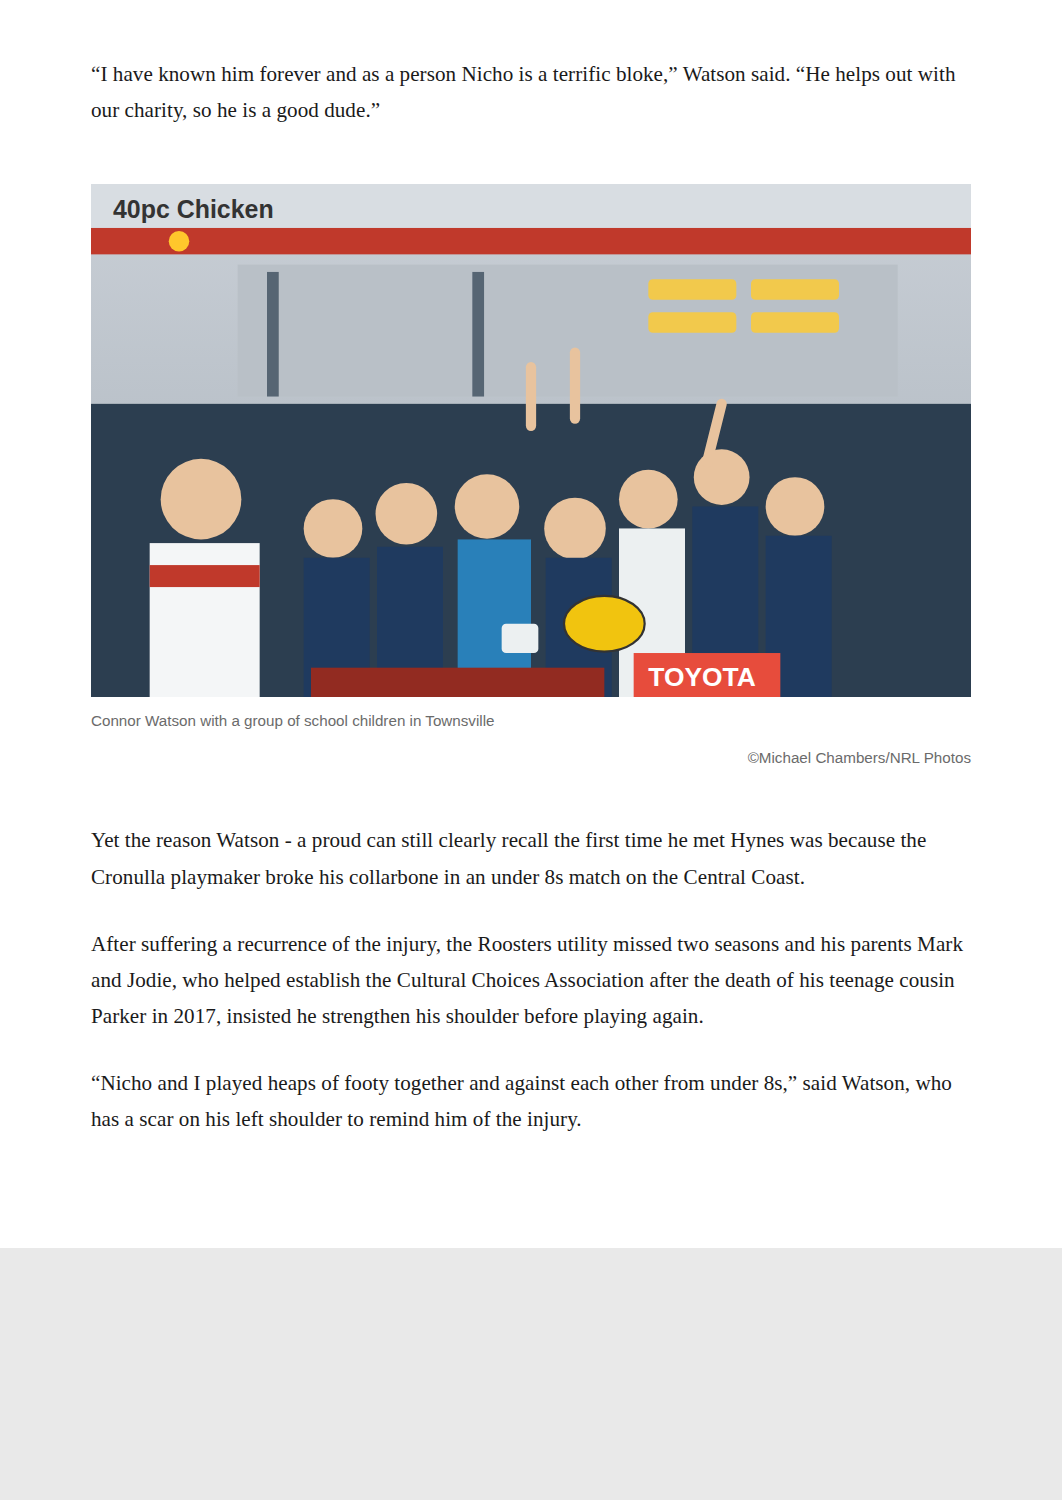“I have known him forever and as a person Nicho is a terrific bloke,” Watson said. “He helps out with our charity, so he is a good dude.”
Connor Watson with a group of school children in Townsville
©Michael Chambers/NRL Photos
Yet the reason Watson - a proud can still clearly recall the first time he met Hynes was because the Cronulla playmaker broke his collarbone in an under 8s match on the Central Coast.
After suffering a recurrence of the injury, the Roosters utility missed two seasons and his parents Mark and Jodie, who helped establish the Cultural Choices Association after the death of his teenage cousin Parker in 2017, insisted he strengthen his shoulder before playing again.
“Nicho and I played heaps of footy together and against each other from under 8s,” said Watson, who has a scar on his left shoulder to remind him of the injury.